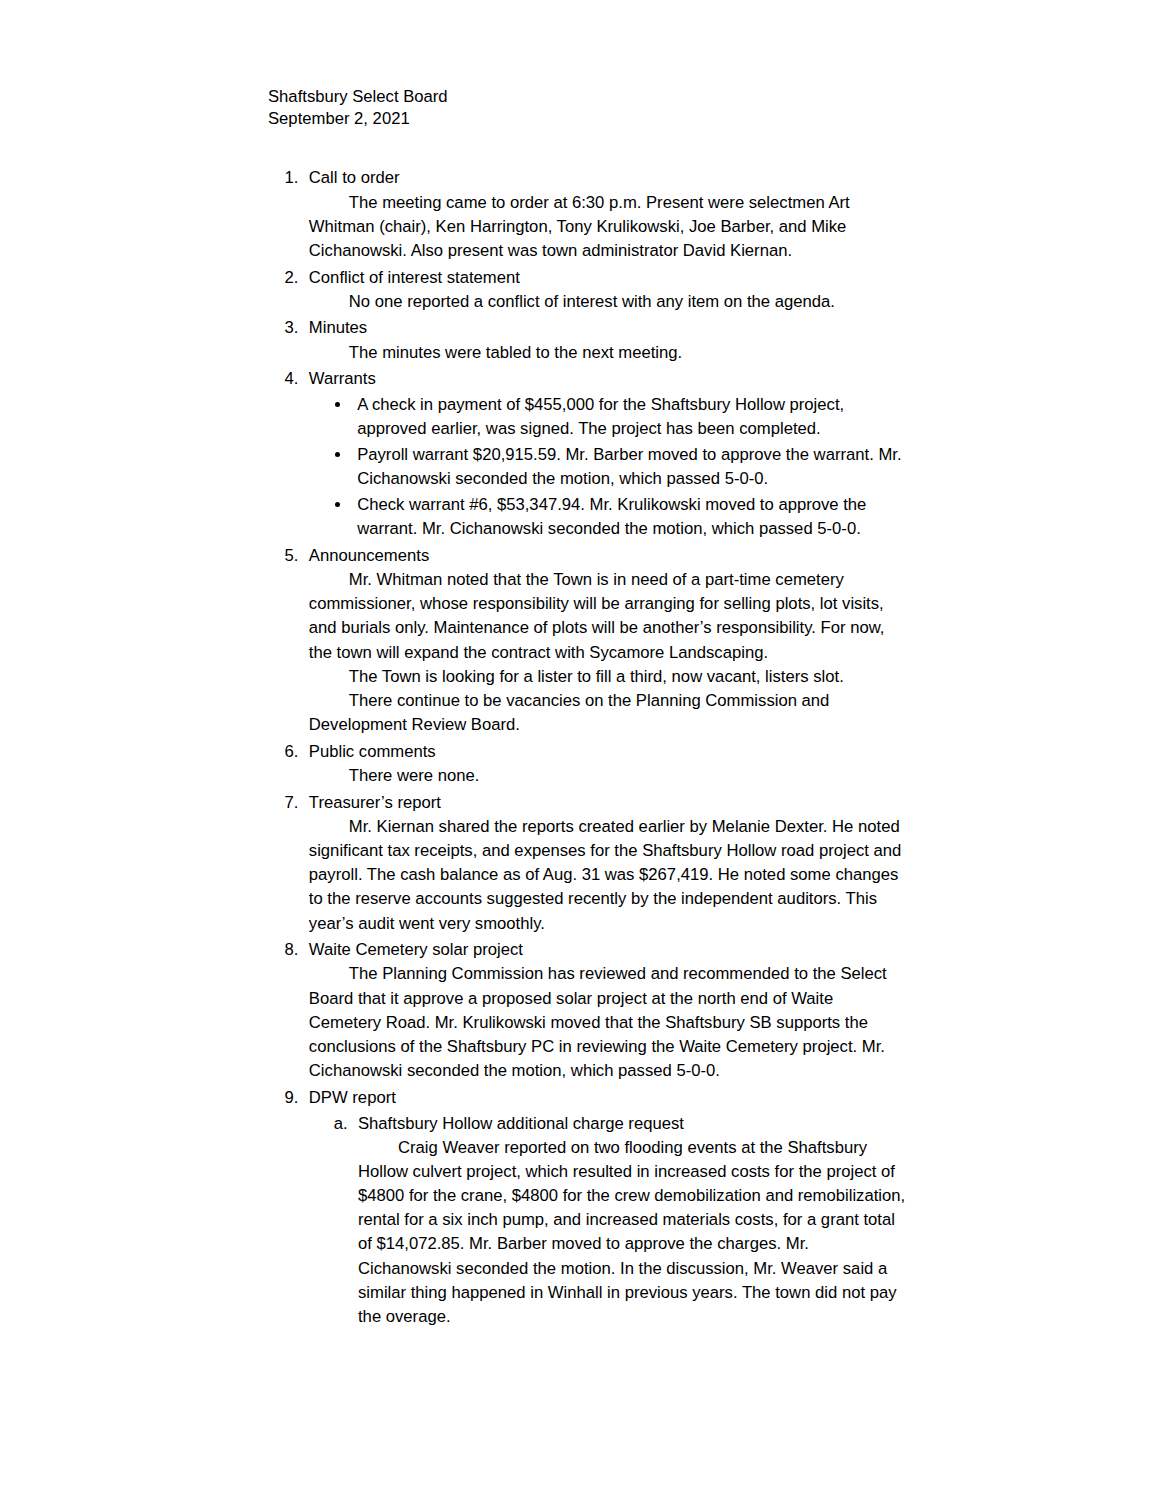Shaftsbury Select Board
September 2, 2021
Call to order
The meeting came to order at 6:30 p.m. Present were selectmen Art Whitman (chair), Ken Harrington, Tony Krulikowski, Joe Barber, and Mike Cichanowski. Also present was town administrator David Kiernan.
Conflict of interest statement
No one reported a conflict of interest with any item on the agenda.
Minutes
The minutes were tabled to the next meeting.
Warrants
A check in payment of $455,000 for the Shaftsbury Hollow project, approved earlier, was signed. The project has been completed.
Payroll warrant $20,915.59. Mr. Barber moved to approve the warrant. Mr. Cichanowski seconded the motion, which passed 5-0-0.
Check warrant #6, $53,347.94. Mr. Krulikowski moved to approve the warrant. Mr. Cichanowski seconded the motion, which passed 5-0-0.
Announcements
Mr. Whitman noted that the Town is in need of a part-time cemetery commissioner, whose responsibility will be arranging for selling plots, lot visits, and burials only. Maintenance of plots will be another’s responsibility. For now, the town will expand the contract with Sycamore Landscaping.
The Town is looking for a lister to fill a third, now vacant, listers slot.
There continue to be vacancies on the Planning Commission and Development Review Board.
Public comments
There were none.
Treasurer’s report
Mr. Kiernan shared the reports created earlier by Melanie Dexter. He noted significant tax receipts, and expenses for the Shaftsbury Hollow road project and payroll. The cash balance as of Aug. 31 was $267,419. He noted some changes to the reserve accounts suggested recently by the independent auditors. This year’s audit went very smoothly.
Waite Cemetery solar project
The Planning Commission has reviewed and recommended to the Select Board that it approve a proposed solar project at the north end of Waite Cemetery Road. Mr. Krulikowski moved that the Shaftsbury SB supports the conclusions of the Shaftsbury PC in reviewing the Waite Cemetery project. Mr. Cichanowski seconded the motion, which passed 5-0-0.
DPW report
Shaftsbury Hollow additional charge request
Craig Weaver reported on two flooding events at the Shaftsbury Hollow culvert project, which resulted in increased costs for the project of $4800 for the crane, $4800 for the crew demobilization and remobilization, rental for a six inch pump, and increased materials costs, for a grant total of $14,072.85. Mr. Barber moved to approve the charges. Mr. Cichanowski seconded the motion. In the discussion, Mr. Weaver said a similar thing happened in Winhall in previous years. The town did not pay the overage.